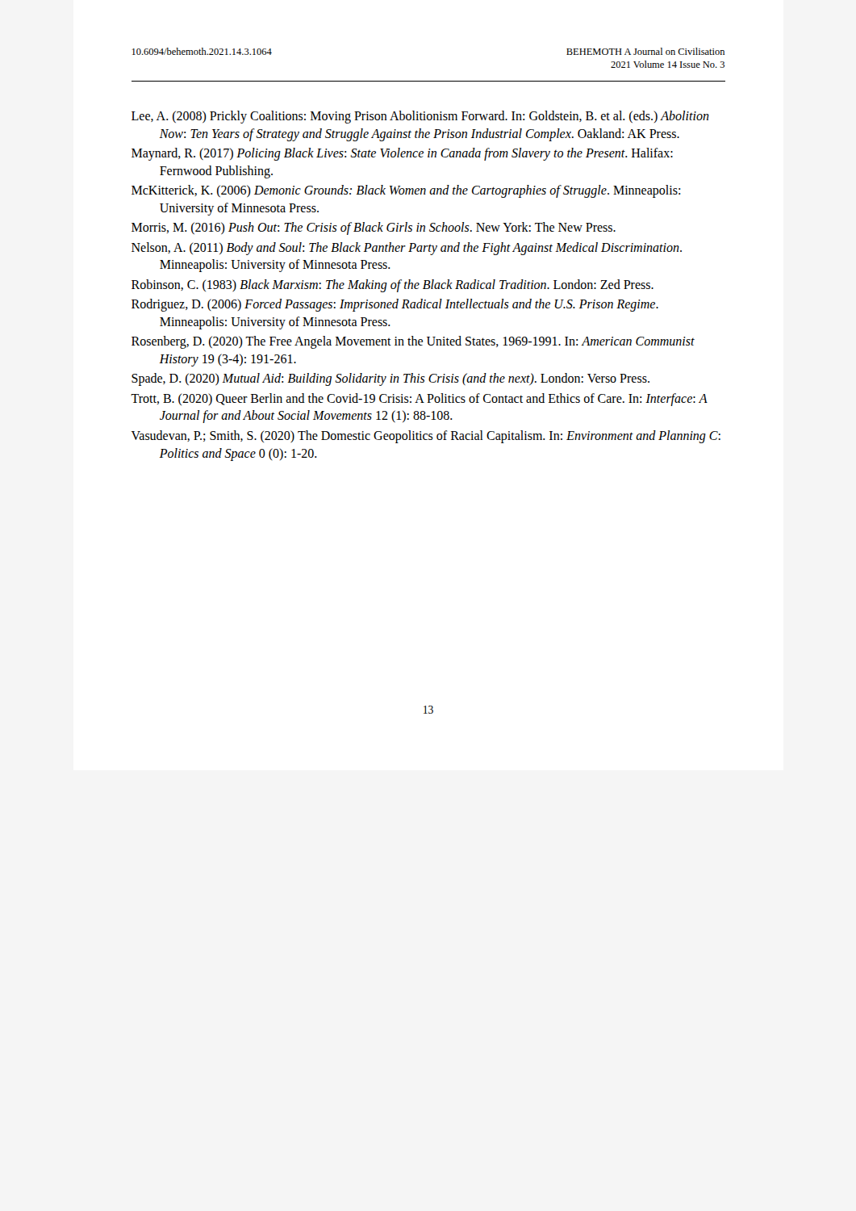10.6094/behemoth.2021.14.3.1064
BEHEMOTH A Journal on Civilisation
2021 Volume 14 Issue No. 3
Lee, A. (2008) Prickly Coalitions: Moving Prison Abolitionism Forward. In: Goldstein, B. et al. (eds.) Abolition Now: Ten Years of Strategy and Struggle Against the Prison Industrial Complex. Oakland: AK Press.
Maynard, R. (2017) Policing Black Lives: State Violence in Canada from Slavery to the Present. Halifax: Fernwood Publishing.
McKitterick, K. (2006) Demonic Grounds: Black Women and the Cartographies of Struggle. Minneapolis: University of Minnesota Press.
Morris, M. (2016) Push Out: The Crisis of Black Girls in Schools. New York: The New Press.
Nelson, A. (2011) Body and Soul: The Black Panther Party and the Fight Against Medical Discrimination. Minneapolis: University of Minnesota Press.
Robinson, C. (1983) Black Marxism: The Making of the Black Radical Tradition. London: Zed Press.
Rodriguez, D. (2006) Forced Passages: Imprisoned Radical Intellectuals and the U.S. Prison Regime. Minneapolis: University of Minnesota Press.
Rosenberg, D. (2020) The Free Angela Movement in the United States, 1969-1991. In: American Communist History 19 (3-4): 191-261.
Spade, D. (2020) Mutual Aid: Building Solidarity in This Crisis (and the next). London: Verso Press.
Trott, B. (2020) Queer Berlin and the Covid-19 Crisis: A Politics of Contact and Ethics of Care. In: Interface: A Journal for and About Social Movements 12 (1): 88-108.
Vasudevan, P.; Smith, S. (2020) The Domestic Geopolitics of Racial Capitalism. In: Environment and Planning C: Politics and Space 0 (0): 1-20.
13